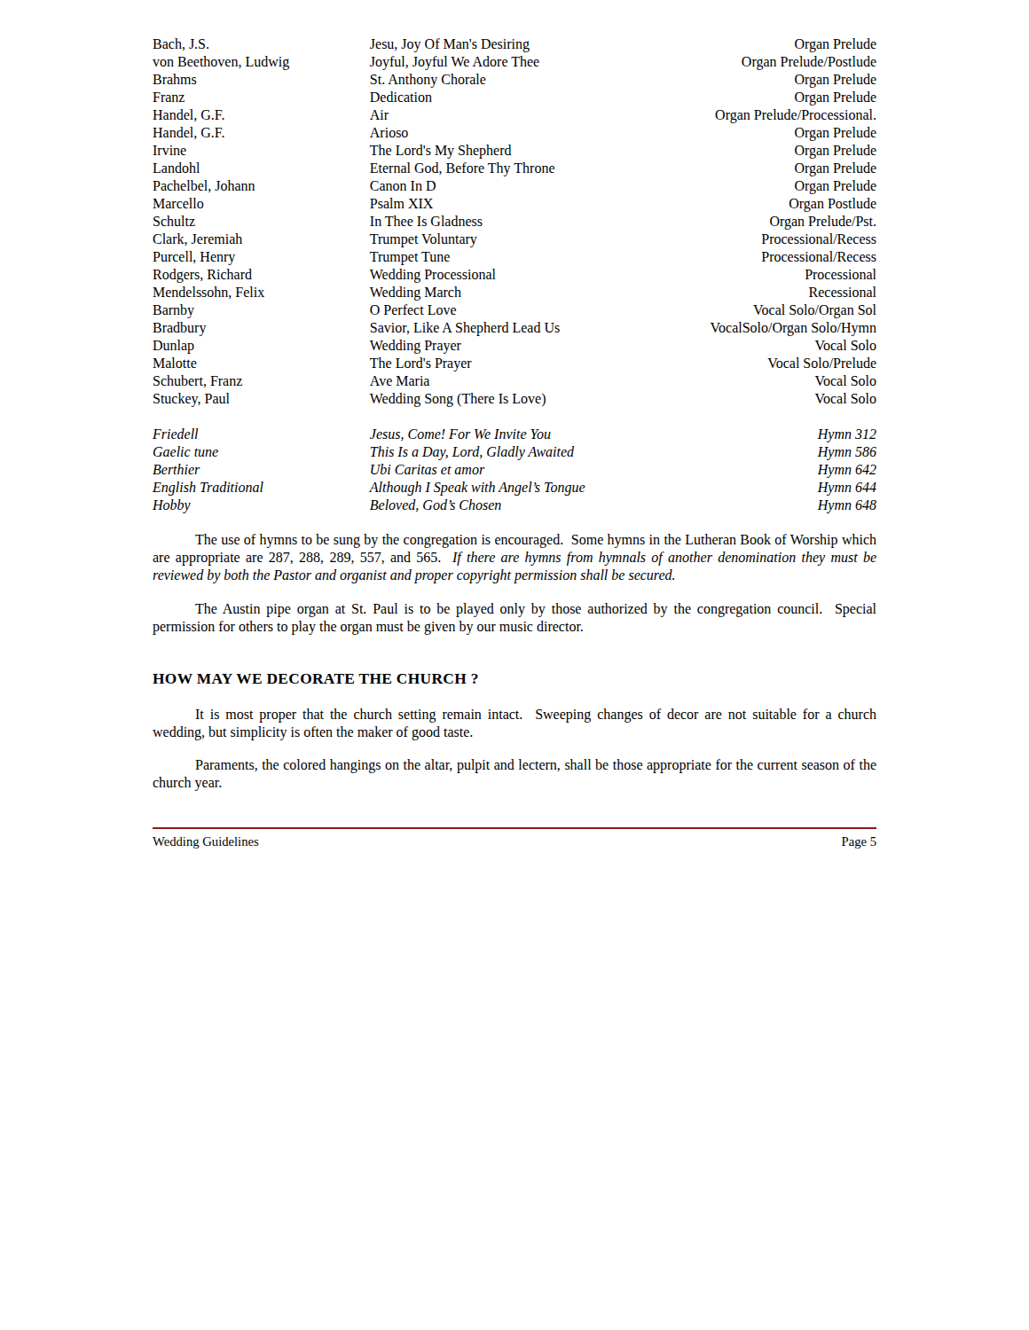| Bach, J.S. | Jesu, Joy Of Man's Desiring | Organ Prelude |
| von Beethoven, Ludwig | Joyful, Joyful We Adore Thee | Organ Prelude/Postlude |
| Brahms | St. Anthony Chorale | Organ Prelude |
| Franz | Dedication | Organ Prelude |
| Handel, G.F. | Air | Organ Prelude/Processional. |
| Handel, G.F. | Arioso | Organ Prelude |
| Irvine | The Lord's My Shepherd | Organ Prelude |
| Landohl | Eternal God, Before Thy Throne | Organ Prelude |
| Pachelbel, Johann | Canon In D | Organ Prelude |
| Marcello | Psalm XIX | Organ Postlude |
| Schultz | In Thee Is Gladness | Organ Prelude/Pst. |
| Clark, Jeremiah | Trumpet Voluntary | Processional/Recess |
| Purcell, Henry | Trumpet Tune | Processional/Recess |
| Rodgers, Richard | Wedding Processional | Processional |
| Mendelssohn, Felix | Wedding March | Recessional |
| Barnby | O Perfect Love | Vocal Solo/Organ Sol |
| Bradbury | Savior, Like A Shepherd Lead Us | VocalSolo/Organ Solo/Hymn |
| Dunlap | Wedding Prayer | Vocal Solo |
| Malotte | The Lord's Prayer | Vocal Solo/Prelude |
| Schubert, Franz | Ave Maria | Vocal Solo |
| Stuckey, Paul | Wedding Song (There Is Love) | Vocal Solo |
| Friedell | Jesus, Come! For We Invite You | Hymn 312 |
| Gaelic tune | This Is a Day, Lord, Gladly Awaited | Hymn 586 |
| Berthier | Ubi Caritas et amor | Hymn 642 |
| English Traditional | Although I Speak with Angel’s Tongue | Hymn 644 |
| Hobby | Beloved, God’s Chosen | Hymn 648 |
The use of hymns to be sung by the congregation is encouraged. Some hymns in the Lutheran Book of Worship which are appropriate are 287, 288, 289, 557, and 565. If there are hymns from hymnals of another denomination they must be reviewed by both the Pastor and organist and proper copyright permission shall be secured.
The Austin pipe organ at St. Paul is to be played only by those authorized by the congregation council. Special permission for others to play the organ must be given by our music director.
HOW MAY WE DECORATE THE CHURCH ?
It is most proper that the church setting remain intact. Sweeping changes of decor are not suitable for a church wedding, but simplicity is often the maker of good taste.
Paraments, the colored hangings on the altar, pulpit and lectern, shall be those appropriate for the current season of the church year.
Wedding Guidelines Page 5